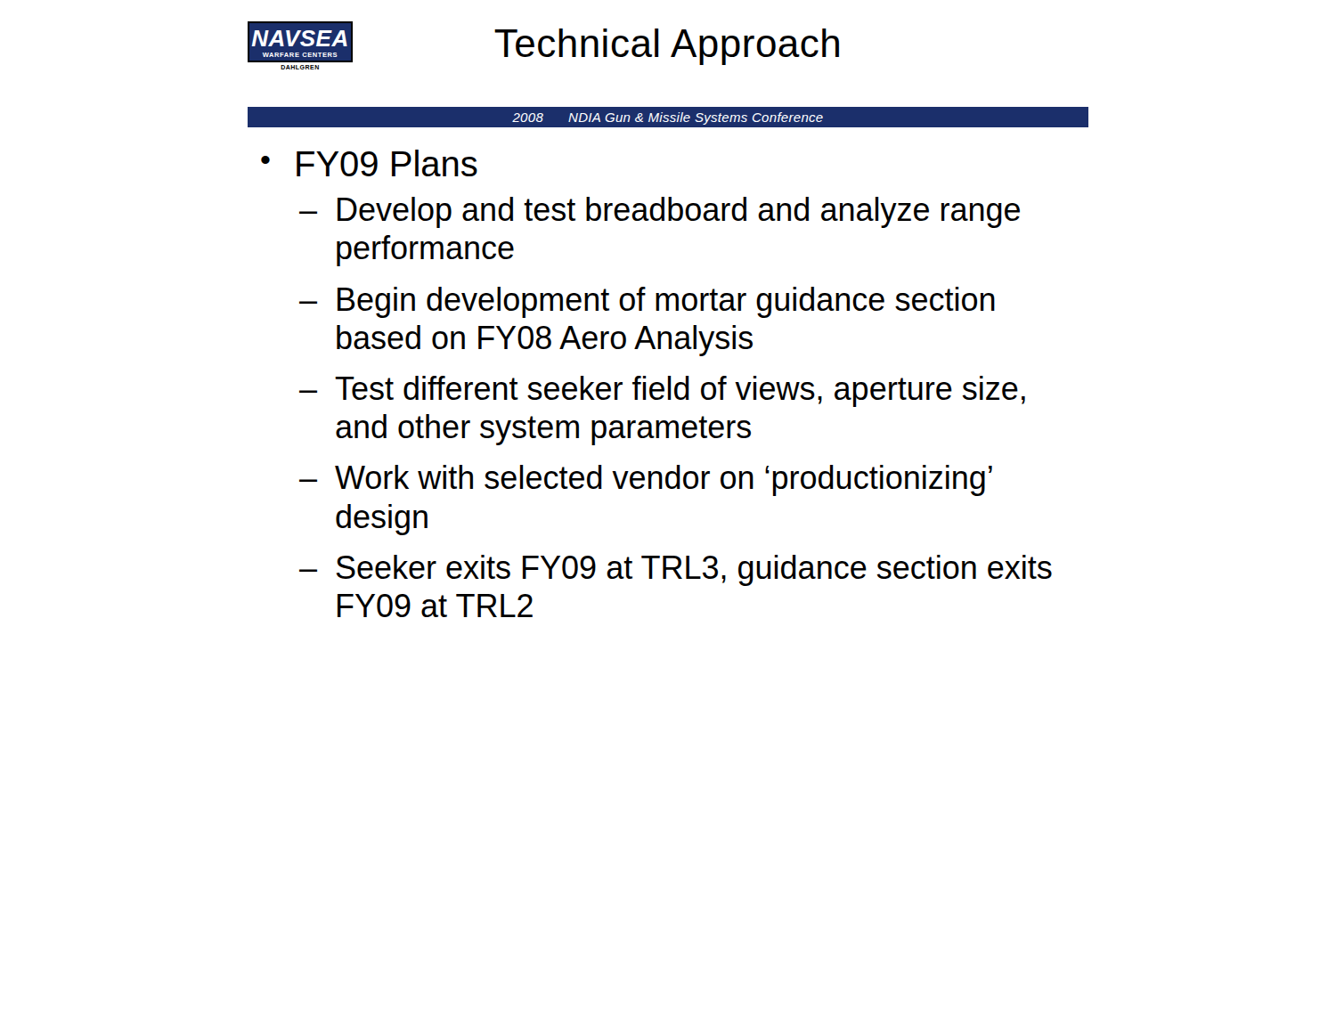NAVSEA
WARFARE CENTERS
DAHLGREN
Technical Approach
2008 NDIA Gun & Missile Systems Conference
FY09 Plans
Develop and test breadboard and analyze range performance
Begin development of mortar guidance section based on FY08 Aero Analysis
Test different seeker field of views, aperture size, and other system parameters
Work with selected vendor on ‘productionizing’ design
Seeker exits FY09 at TRL3, guidance section exits FY09 at TRL2